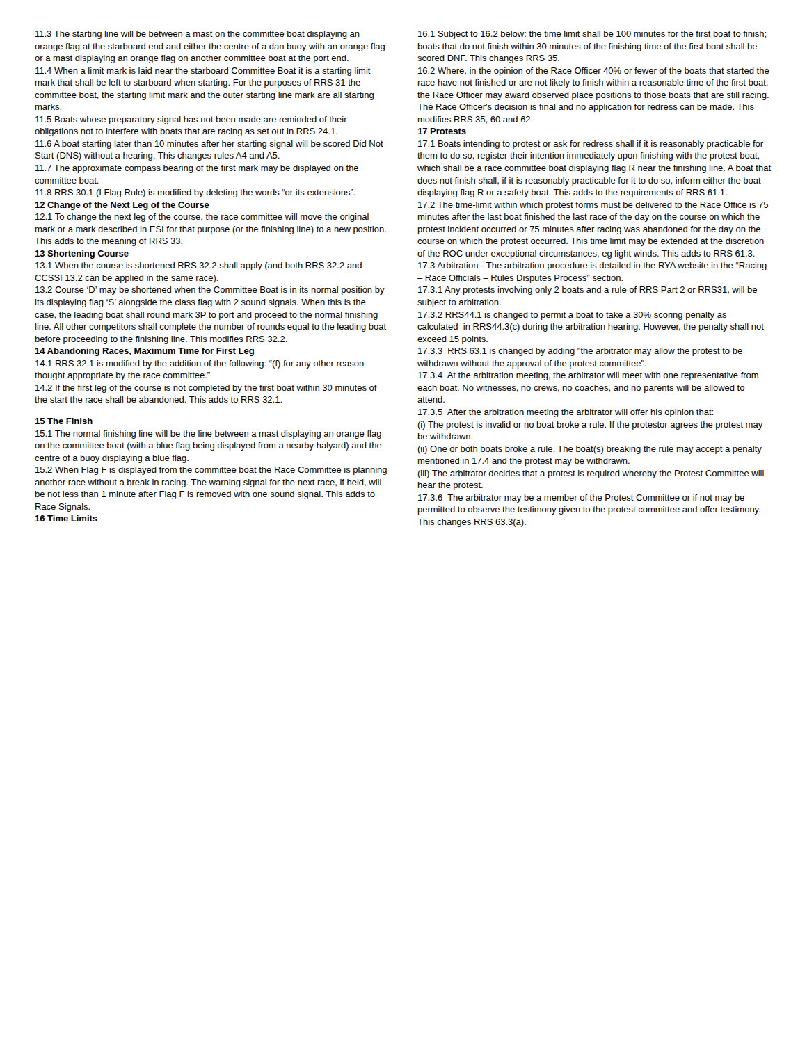11.3 The starting line will be between a mast on the committee boat displaying an orange flag at the starboard end and either the centre of a dan buoy with an orange flag or a mast displaying an orange flag on another committee boat at the port end.
11.4 When a limit mark is laid near the starboard Committee Boat it is a starting limit mark that shall be left to starboard when starting. For the purposes of RRS 31 the committee boat, the starting limit mark and the outer starting line mark are all starting marks.
11.5 Boats whose preparatory signal has not been made are reminded of their obligations not to interfere with boats that are racing as set out in RRS 24.1.
11.6 A boat starting later than 10 minutes after her starting signal will be scored Did Not Start (DNS) without a hearing. This changes rules A4 and A5.
11.7 The approximate compass bearing of the first mark may be displayed on the committee boat.
11.8 RRS 30.1 (I Flag Rule) is modified by deleting the words “or its extensions”.
12 Change of the Next Leg of the Course
12.1 To change the next leg of the course, the race committee will move the original mark or a mark described in ESI for that purpose (or the finishing line) to a new position. This adds to the meaning of RRS 33.
13 Shortening Course
13.1 When the course is shortened RRS 32.2 shall apply (and both RRS 32.2 and CCSSI 13.2 can be applied in the same race).
13.2 Course ‘D’ may be shortened when the Committee Boat is in its normal position by its displaying flag ‘S’ alongside the class flag with 2 sound signals. When this is the case, the leading boat shall round mark 3P to port and proceed to the normal finishing line. All other competitors shall complete the number of rounds equal to the leading boat before proceeding to the finishing line. This modifies RRS 32.2.
14 Abandoning Races, Maximum Time for First Leg
14.1 RRS 32.1 is modified by the addition of the following: “(f) for any other reason thought appropriate by the race committee.”
14.2 If the first leg of the course is not completed by the first boat within 30 minutes of the start the race shall be abandoned. This adds to RRS 32.1.
15 The Finish
15.1 The normal finishing line will be the line between a mast displaying an orange flag on the committee boat (with a blue flag being displayed from a nearby halyard) and the centre of a buoy displaying a blue flag.
15.2 When Flag F is displayed from the committee boat the Race Committee is planning another race without a break in racing. The warning signal for the next race, if held, will be not less than 1 minute after Flag F is removed with one sound signal. This adds to Race Signals.
16 Time Limits
16.1 Subject to 16.2 below: the time limit shall be 100 minutes for the first boat to finish; boats that do not finish within 30 minutes of the finishing time of the first boat shall be scored DNF. This changes RRS 35.
16.2 Where, in the opinion of the Race Officer 40% or fewer of the boats that started the race have not finished or are not likely to finish within a reasonable time of the first boat, the Race Officer may award observed place positions to those boats that are still racing. The Race Officer's decision is final and no application for redress can be made. This modifies RRS 35, 60 and 62.
17 Protests
17.1 Boats intending to protest or ask for redress shall if it is reasonably practicable for them to do so, register their intention immediately upon finishing with the protest boat, which shall be a race committee boat displaying flag R near the finishing line. A boat that does not finish shall, if it is reasonably practicable for it to do so, inform either the boat displaying flag R or a safety boat. This adds to the requirements of RRS 61.1.
17.2 The time-limit within which protest forms must be delivered to the Race Office is 75 minutes after the last boat finished the last race of the day on the course on which the protest incident occurred or 75 minutes after racing was abandoned for the day on the course on which the protest occurred. This time limit may be extended at the discretion of the ROC under exceptional circumstances, eg light winds. This adds to RRS 61.3.
17.3 Arbitration - The arbitration procedure is detailed in the RYA website in the “Racing – Race Officials – Rules Disputes Process” section.
17.3.1 Any protests involving only 2 boats and a rule of RRS Part 2 or RRS31, will be subject to arbitration.
17.3.2 RRS44.1 is changed to permit a boat to take a 30% scoring penalty as calculated in RRS44.3(c) during the arbitration hearing. However, the penalty shall not exceed 15 points.
17.3.3 RRS 63.1 is changed by adding "the arbitrator may allow the protest to be withdrawn without the approval of the protest committee".
17.3.4 At the arbitration meeting, the arbitrator will meet with one representative from each boat. No witnesses, no crews, no coaches, and no parents will be allowed to attend.
17.3.5 After the arbitration meeting the arbitrator will offer his opinion that:
(i) The protest is invalid or no boat broke a rule. If the protestor agrees the protest may be withdrawn.
(ii) One or both boats broke a rule. The boat(s) breaking the rule may accept a penalty mentioned in 17.4 and the protest may be withdrawn.
(iii) The arbitrator decides that a protest is required whereby the Protest Committee will hear the protest.
17.3.6 The arbitrator may be a member of the Protest Committee or if not may be permitted to observe the testimony given to the protest committee and offer testimony. This changes RRS 63.3(a).